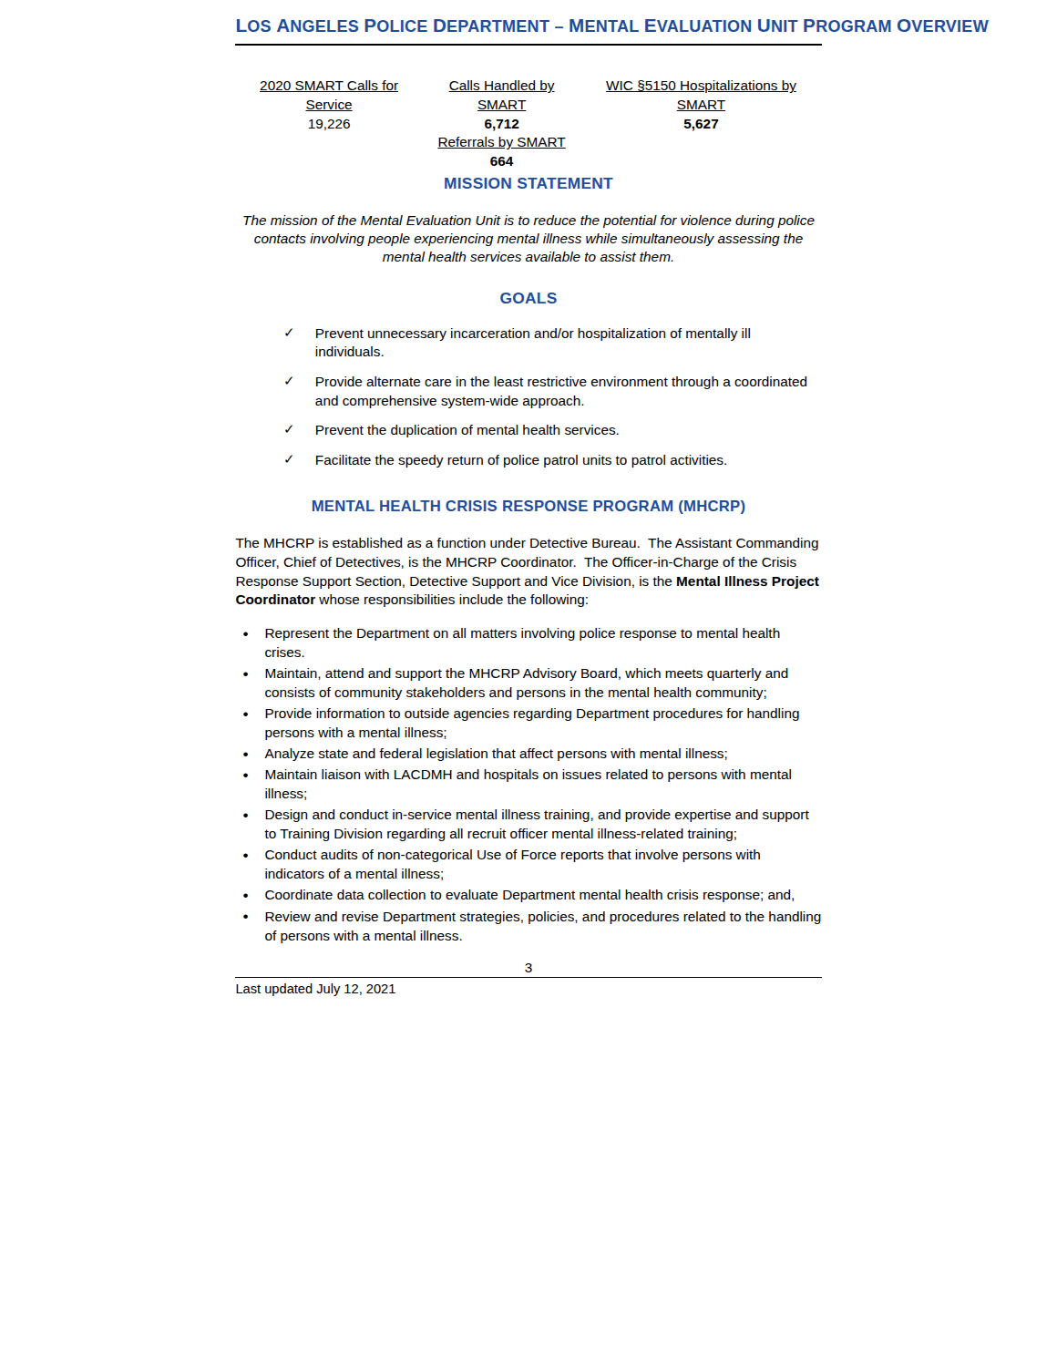LOS ANGELES POLICE DEPARTMENT – MENTAL EVALUATION UNIT PROGRAM OVERVIEW
| 2020 SMART Calls for Service | Calls Handled by SMART | WIC §5150 Hospitalizations by SMART |
| 19,226 | 6,712 | 5,627 |
| | Referrals by SMART | |
| | 664 | |
MISSION STATEMENT
The mission of the Mental Evaluation Unit is to reduce the potential for violence during police contacts involving people experiencing mental illness while simultaneously assessing the mental health services available to assist them.
GOALS
Prevent unnecessary incarceration and/or hospitalization of mentally ill individuals.
Provide alternate care in the least restrictive environment through a coordinated and comprehensive system-wide approach.
Prevent the duplication of mental health services.
Facilitate the speedy return of police patrol units to patrol activities.
MENTAL HEALTH CRISIS RESPONSE PROGRAM (MHCRP)
The MHCRP is established as a function under Detective Bureau. The Assistant Commanding Officer, Chief of Detectives, is the MHCRP Coordinator. The Officer-in-Charge of the Crisis Response Support Section, Detective Support and Vice Division, is the Mental Illness Project Coordinator whose responsibilities include the following:
Represent the Department on all matters involving police response to mental health crises.
Maintain, attend and support the MHCRP Advisory Board, which meets quarterly and consists of community stakeholders and persons in the mental health community;
Provide information to outside agencies regarding Department procedures for handling persons with a mental illness;
Analyze state and federal legislation that affect persons with mental illness;
Maintain liaison with LACDMH and hospitals on issues related to persons with mental illness;
Design and conduct in-service mental illness training, and provide expertise and support to Training Division regarding all recruit officer mental illness-related training;
Conduct audits of non-categorical Use of Force reports that involve persons with indicators of a mental illness;
Coordinate data collection to evaluate Department mental health crisis response; and,
Review and revise Department strategies, policies, and procedures related to the handling of persons with a mental illness.
3
Last updated July 12, 2021